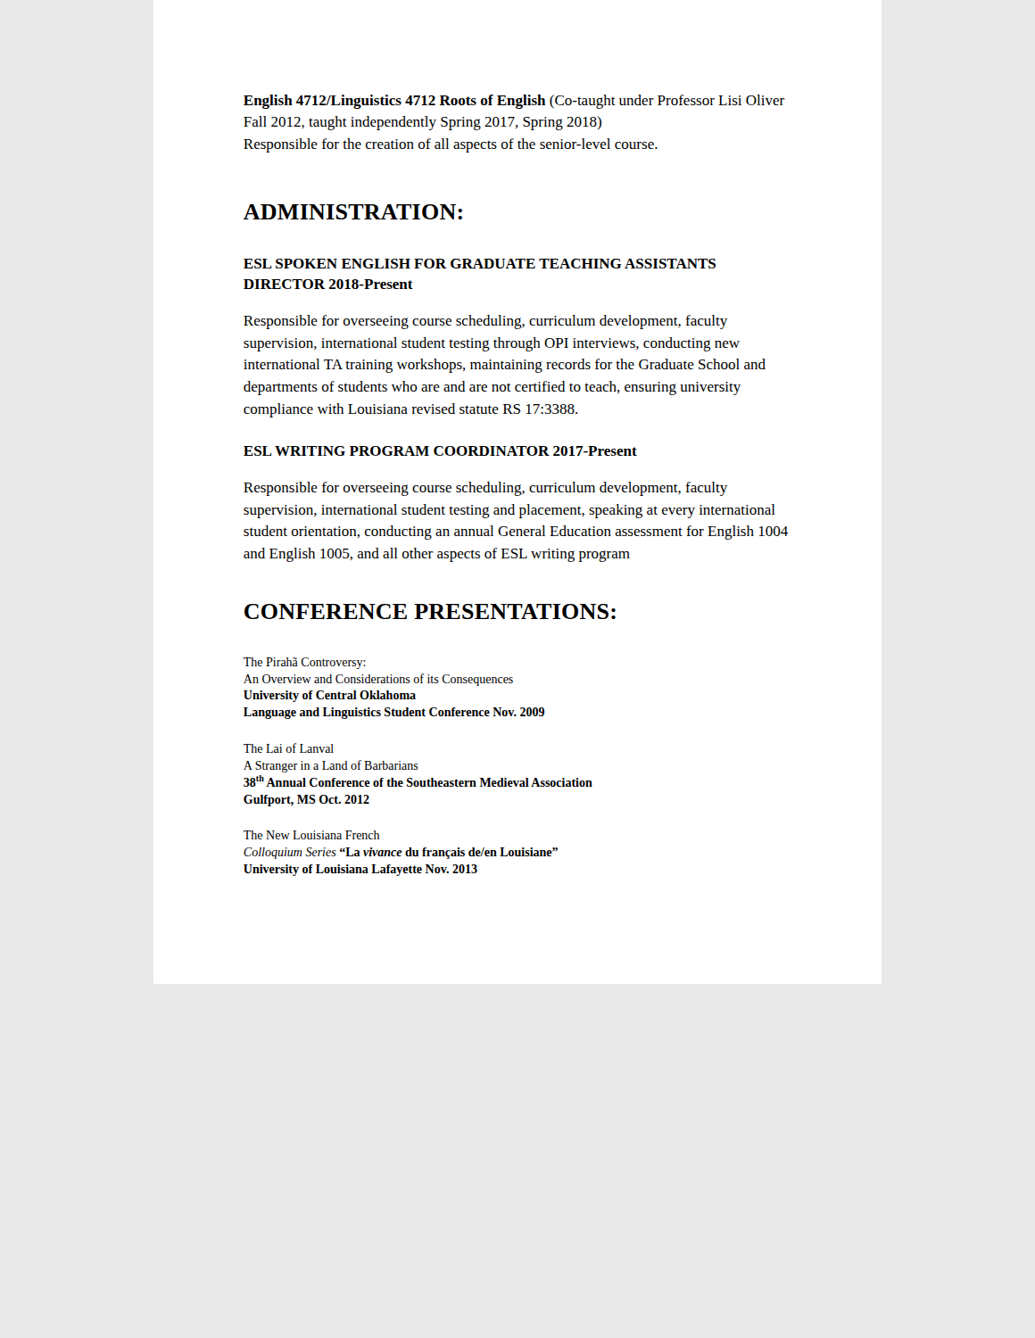English 4712/Linguistics 4712 Roots of English (Co-taught under Professor Lisi Oliver Fall 2012, taught independently Spring 2017, Spring 2018)
Responsible for the creation of all aspects of the senior-level course.
ADMINISTRATION:
ESL SPOKEN ENGLISH FOR GRADUATE TEACHING ASSISTANTS DIRECTOR 2018-Present
Responsible for overseeing course scheduling, curriculum development, faculty supervision, international student testing through OPI interviews, conducting new international TA training workshops, maintaining records for the Graduate School and departments of students who are and are not certified to teach, ensuring university compliance with Louisiana revised statute RS 17:3388.
ESL WRITING PROGRAM COORDINATOR 2017-Present
Responsible for overseeing course scheduling, curriculum development, faculty supervision, international student testing and placement, speaking at every international student orientation, conducting an annual General Education assessment for English 1004 and English 1005, and all other aspects of ESL writing program
CONFERENCE PRESENTATIONS:
The Pirahã Controversy:
An Overview and Considerations of its Consequences
University of Central Oklahoma
Language and Linguistics Student Conference Nov. 2009
The Lai of Lanval
A Stranger in a Land of Barbarians
38th Annual Conference of the Southeastern Medieval Association
Gulfport, MS Oct. 2012
The New Louisiana French
Colloquium Series “La vivance du français de/en Louisiane”
University of Louisiana Lafayette Nov. 2013